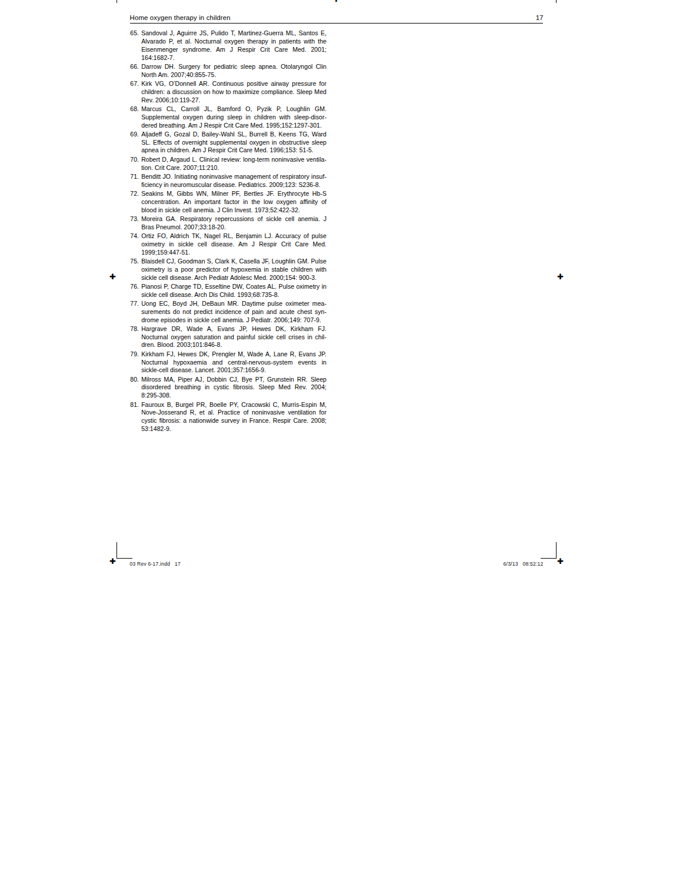✚
✚
✚
Home oxygen therapy in children 17
65. Sandoval J, Aguirre JS, Pulido T, Martinez-Guerra ML, Santos E, Alvarado P, et al. Nocturnal oxygen therapy in patients with the Eisenmenger syndrome. Am J Respir Crit Care Med. 2001; 164:1682-7.
66. Darrow DH. Surgery for pediatric sleep apnea. Otolaryngol Clin North Am. 2007;40:855-75.
67. Kirk VG, O’Donnell AR. Continuous positive airway pressure for children: a discussion on how to maximize compliance. Sleep Med Rev. 2006;10:119-27.
68. Marcus CL, Carroll JL, Bamford O, Pyzik P, Loughlin GM. Supplemental oxygen during sleep in children with sleep-disordered breathing. Am J Respir Crit Care Med. 1995;152:1297-301.
69. Aljadeff G, Gozal D, Bailey-Wahl SL, Burrell B, Keens TG, Ward SL. Effects of overnight supplemental oxygen in obstructive sleep apnea in children. Am J Respir Crit Care Med. 1996;153: 51-5.
70. Robert D, Argaud L. Clinical review: long-term noninvasive ventilation. Crit Care. 2007;11:210.
71. Benditt JO. Initiating noninvasive management of respiratory insufficiency in neuromuscular disease. Pediatrics. 2009;123: S236-8.
72. Seakins M, Gibbs WN, Milner PF, Bertles JF. Erythrocyte Hb-S concentration. An important factor in the low oxygen affinity of blood in sickle cell anemia. J Clin Invest. 1973;52:422-32.
73. Moreira GA. Respiratory repercussions of sickle cell anemia. J Bras Pneumol. 2007;33:18-20.
74. Ortiz FO, Aldrich TK, Nagel RL, Benjamin LJ. Accuracy of pulse oximetry in sickle cell disease. Am J Respir Crit Care Med. 1999;159:447-51.
75. Blaisdell CJ, Goodman S, Clark K, Casella JF, Loughlin GM. Pulse oximetry is a poor predictor of hypoxemia in stable children with sickle cell disease. Arch Pediatr Adolesc Med. 2000;154: 900-3.
76. Pianosi P, Charge TD, Esseltine DW, Coates AL. Pulse oximetry in sickle cell disease. Arch Dis Child. 1993;68:735-8.
77. Uong EC, Boyd JH, DeBaun MR. Daytime pulse oximeter measurements do not predict incidence of pain and acute chest syndrome episodes in sickle cell anemia. J Pediatr. 2006;149: 707-9.
78. Hargrave DR, Wade A, Evans JP, Hewes DK, Kirkham FJ. Nocturnal oxygen saturation and painful sickle cell crises in children. Blood. 2003;101:846-8.
79. Kirkham FJ, Hewes DK, Prengler M, Wade A, Lane R, Evans JP. Nocturnal hypoxaemia and central-nervous-system events in sickle-cell disease. Lancet. 2001;357:1656-9.
80. Milross MA, Piper AJ, Dobbin CJ, Bye PT, Grunstein RR. Sleep disordered breathing in cystic fibrosis. Sleep Med Rev. 2004; 8:295-308.
81. Fauroux B, Burgel PR, Boelle PY, Cracowski C, Murris-Espin M, Nove-Josserand R, et al. Practice of noninvasive ventilation for cystic fibrosis: a nationwide survey in France. Respir Care. 2008; 53:1482-9.
03 Rev 6-17.indd 17 6/3/13 08:52:12
✚
✚